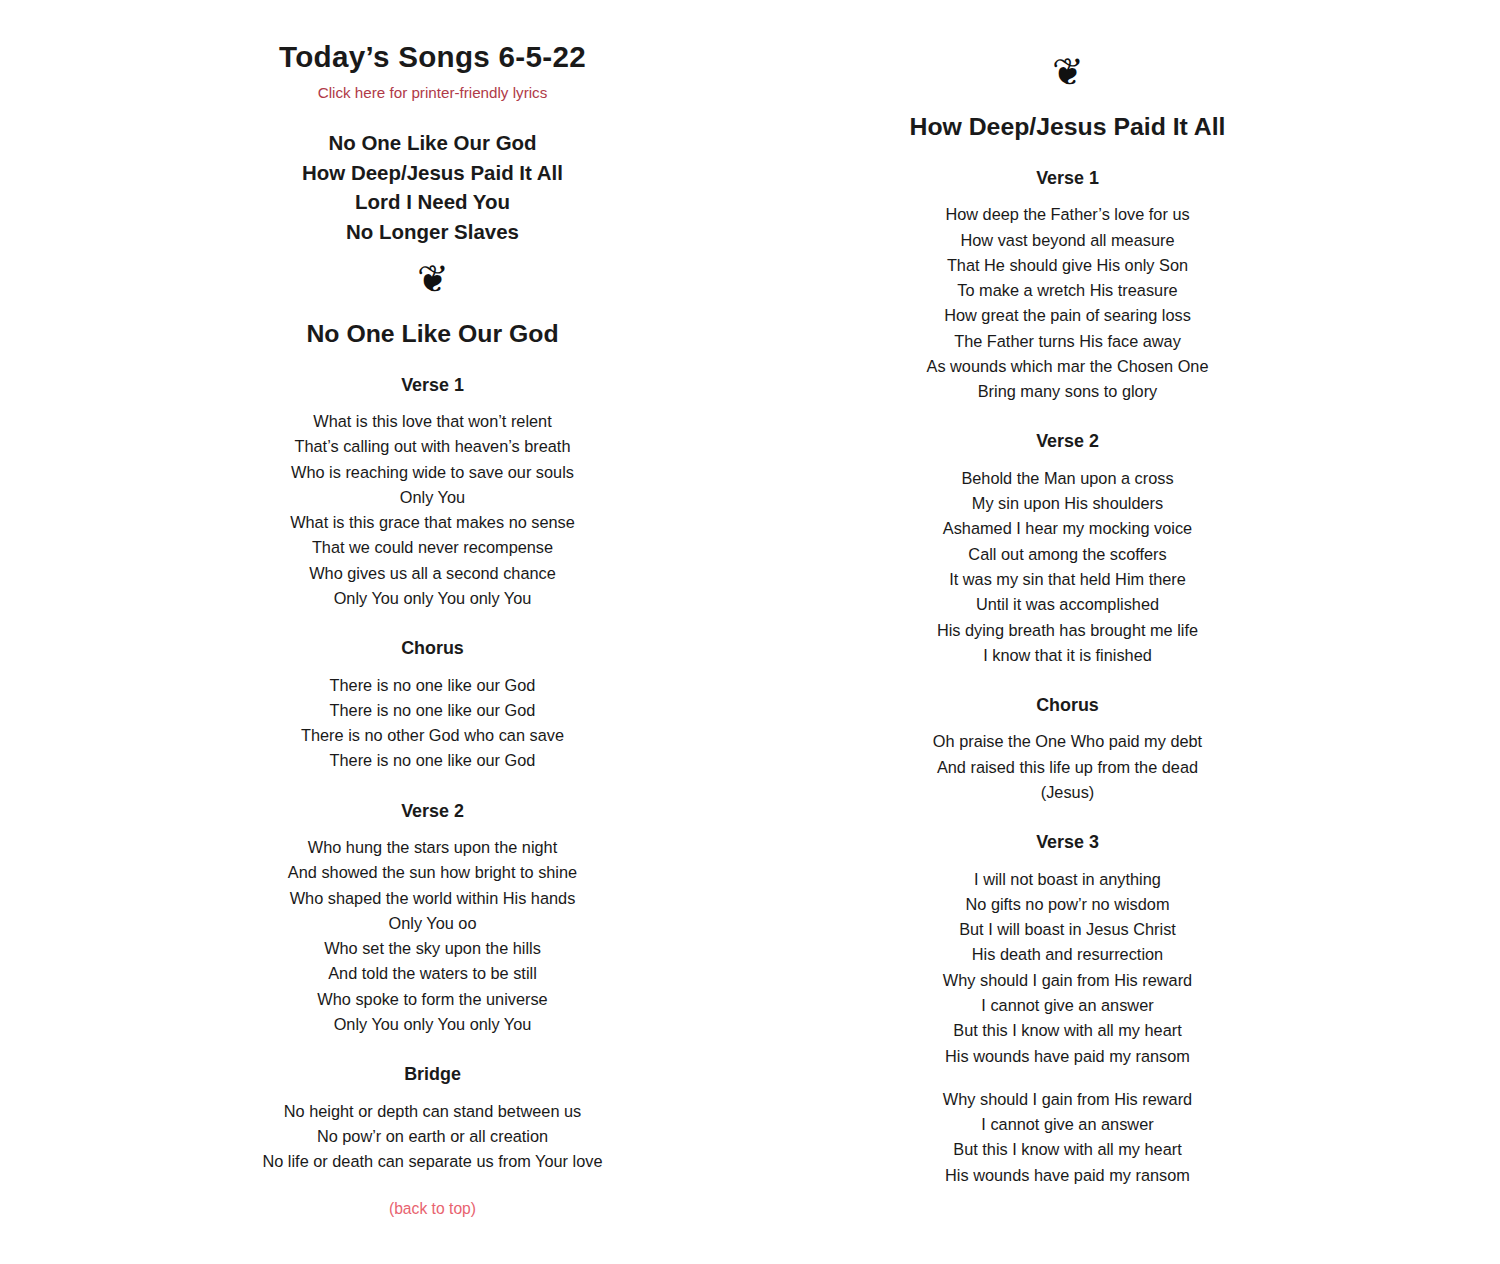Today’s Songs 6-5-22
Click here for printer-friendly lyrics
No One Like Our God
How Deep/Jesus Paid It All
Lord I Need You
No Longer Slaves
❦
No One Like Our God
Verse 1
What is this love that won’t relent
That’s calling out with heaven’s breath
Who is reaching wide to save our souls
Only You
What is this grace that makes no sense
That we could never recompense
Who gives us all a second chance
Only You only You only You
Chorus
There is no one like our God
There is no one like our God
There is no other God who can save
There is no one like our God
Verse 2
Who hung the stars upon the night
And showed the sun how bright to shine
Who shaped the world within His hands
Only You oo
Who set the sky upon the hills
And told the waters to be still
Who spoke to form the universe
Only You only You only You
Bridge
No height or depth can stand between us
No pow’r on earth or all creation
No life or death can separate us from Your love
(back to top)
❦
How Deep/Jesus Paid It All
Verse 1
How deep the Father’s love for us
How vast beyond all measure
That He should give His only Son
To make a wretch His treasure
How great the pain of searing loss
The Father turns His face away
As wounds which mar the Chosen One
Bring many sons to glory
Verse 2
Behold the Man upon a cross
My sin upon His shoulders
Ashamed I hear my mocking voice
Call out among the scoffers
It was my sin that held Him there
Until it was accomplished
His dying breath has brought me life
I know that it is finished
Chorus
Oh praise the One Who paid my debt
And raised this life up from the dead
(Jesus)
Verse 3
I will not boast in anything
No gifts no pow’r no wisdom
But I will boast in Jesus Christ
His death and resurrection
Why should I gain from His reward
I cannot give an answer
But this I know with all my heart
His wounds have paid my ransom
Why should I gain from His reward
I cannot give an answer
But this I know with all my heart
His wounds have paid my ransom